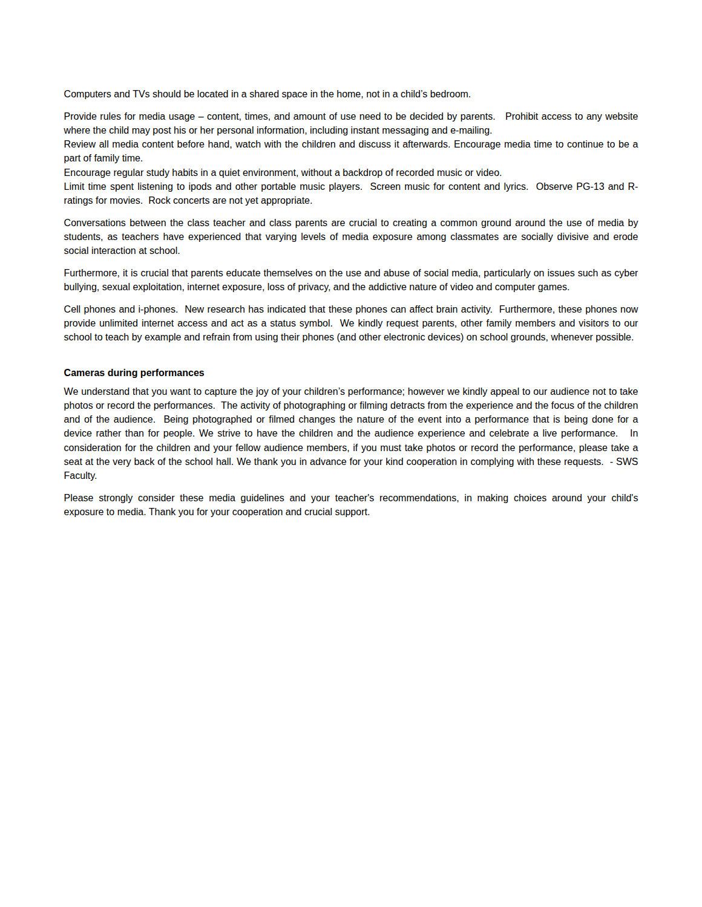Computers and TVs should be located in a shared space in the home, not in a child’s bedroom.
Provide rules for media usage – content, times, and amount of use need to be decided by parents. Prohibit access to any website where the child may post his or her personal information, including instant messaging and e-mailing.
Review all media content before hand, watch with the children and discuss it afterwards. Encourage media time to continue to be a part of family time.
Encourage regular study habits in a quiet environment, without a backdrop of recorded music or video.
Limit time spent listening to ipods and other portable music players. Screen music for content and lyrics. Observe PG-13 and R-ratings for movies. Rock concerts are not yet appropriate.
Conversations between the class teacher and class parents are crucial to creating a common ground around the use of media by students, as teachers have experienced that varying levels of media exposure among classmates are socially divisive and erode social interaction at school.
Furthermore, it is crucial that parents educate themselves on the use and abuse of social media, particularly on issues such as cyber bullying, sexual exploitation, internet exposure, loss of privacy, and the addictive nature of video and computer games.
Cell phones and i-phones. New research has indicated that these phones can affect brain activity. Furthermore, these phones now provide unlimited internet access and act as a status symbol. We kindly request parents, other family members and visitors to our school to teach by example and refrain from using their phones (and other electronic devices) on school grounds, whenever possible.
Cameras during performances
We understand that you want to capture the joy of your children’s performance; however we kindly appeal to our audience not to take photos or record the performances. The activity of photographing or filming detracts from the experience and the focus of the children and of the audience. Being photographed or filmed changes the nature of the event into a performance that is being done for a device rather than for people. We strive to have the children and the audience experience and celebrate a live performance. In consideration for the children and your fellow audience members, if you must take photos or record the performance, please take a seat at the very back of the school hall. We thank you in advance for your kind cooperation in complying with these requests. - SWS Faculty.
Please strongly consider these media guidelines and your teacher's recommendations, in making choices around your child's exposure to media. Thank you for your cooperation and crucial support.